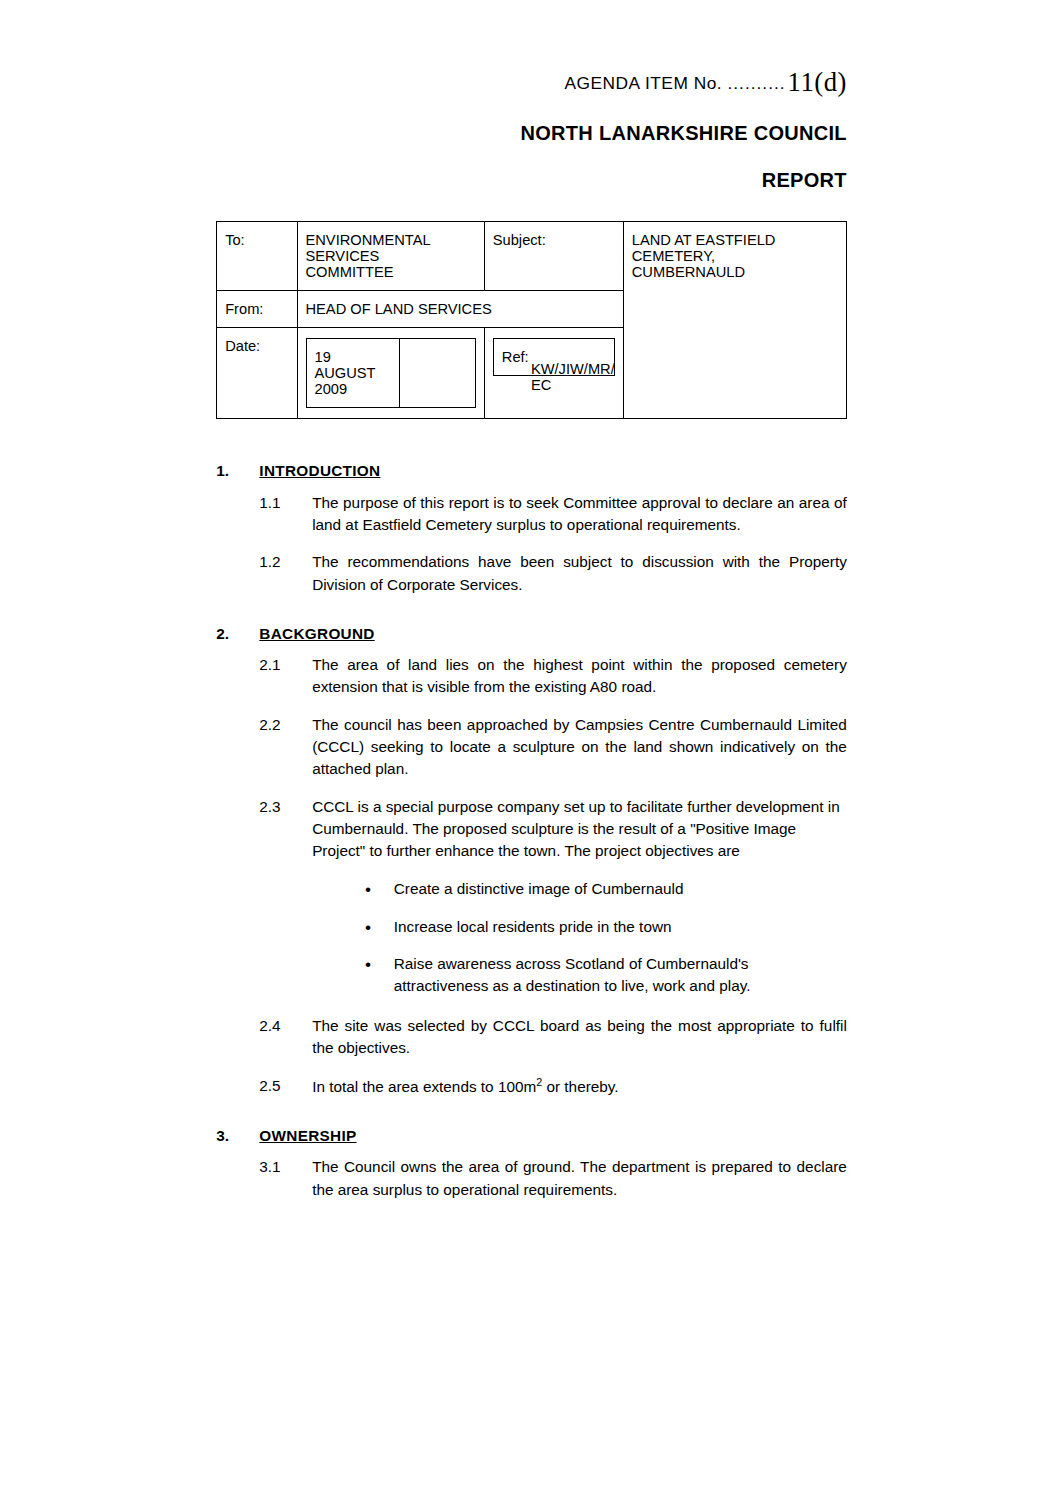AGENDA ITEM No. .......... 11(d)
NORTH LANARKSHIRE COUNCIL
REPORT
| To: | ENVIRONMENTAL SERVICES COMMITTEE | Subject: | LAND AT EASTFIELD CEMETERY, CUMBERNAULD |
| From: | HEAD OF LAND SERVICES |
| Date: | / 19 AUGUST 2009 / / | / Ref: / KW/JIW/MR/ EC |
1.
INTRODUCTION
1.1
The purpose of this report is to seek Committee approval to declare an area of land at Eastfield Cemetery surplus to operational requirements.
1.2
The recommendations have been subject to discussion with the Property Division of Corporate Services.
2.
BACKGROUND
2.1
The area of land lies on the highest point within the proposed cemetery extension that is visible from the existing A80 road.
2.2
The council has been approached by Campsies Centre Cumbernauld Limited (CCCL) seeking to locate a sculpture on the land shown indicatively on the attached plan.
2.3
CCCL is a special purpose company set up to facilitate further development in Cumbernauld. The proposed sculpture is the result of a "Positive Image Project" to further enhance the town. The project objectives are
Create a distinctive image of Cumbernauld
Increase local residents pride in the town
Raise awareness across Scotland of Cumbernauld's attractiveness as a destination to live, work and play.
2.4
The site was selected by CCCL board as being the most appropriate to fulfil the objectives.
2.5
In total the area extends to 100m2 or thereby.
3.
OWNERSHIP
3.1
The Council owns the area of ground. The department is prepared to declare the area surplus to operational requirements.